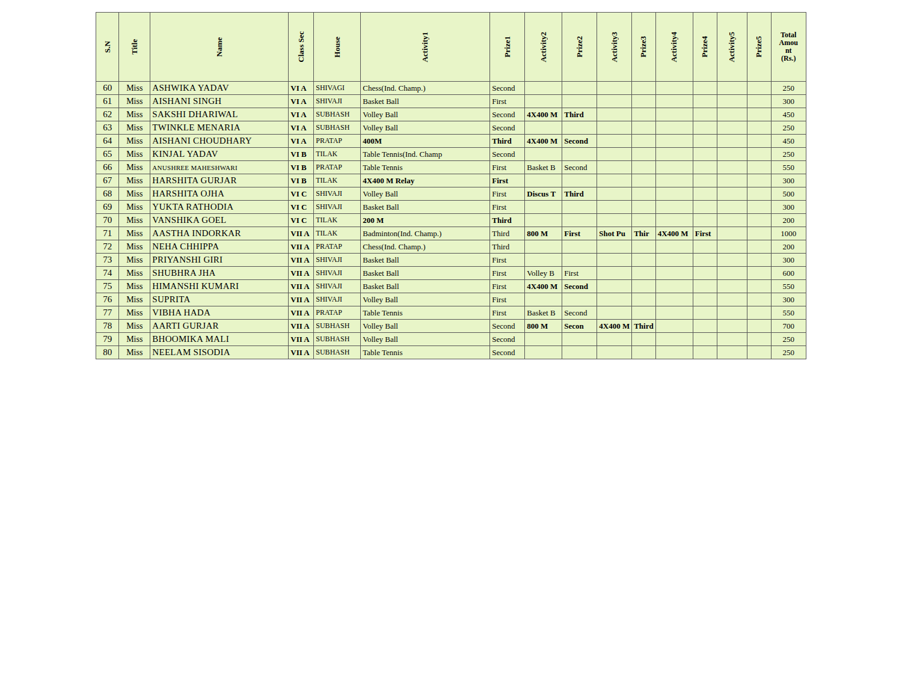| S.N | Title | Name | Class Sec | House | Activity1 | Prize1 | Activity2 | Prize2 | Activity3 | Prize3 | Activity4 | Prize4 | Activity5 | Prize5 | Total Amou nt (Rs.) |
| --- | --- | --- | --- | --- | --- | --- | --- | --- | --- | --- | --- | --- | --- | --- | --- |
| 60 | Miss | ASHWIKA YADAV | VI A | SHIVAGI | Chess(Ind. Champ.) | Second | | | | | | | | | 250 |
| 61 | Miss | AISHANI SINGH | VI A | SHIVAJI | Basket Ball | First | | | | | | | | | 300 |
| 62 | Miss | SAKSHI DHARIWAL | VI A | SUBHASH | Volley Ball | Second | 4X400 M | Third | | | | | | | 450 |
| 63 | Miss | TWINKLE MENARIA | VI A | SUBHASH | Volley Ball | Second | | | | | | | | | 250 |
| 64 | Miss | AISHANI CHOUDHARY | VI A | PRATAP | 400M | Third | 4X400 M | Second | | | | | | | 450 |
| 65 | Miss | KINJAL YADAV | VI B | TILAK | Table Tennis(Ind. Champ | Second | | | | | | | | | 250 |
| 66 | Miss | ANUSHREE MAHESHWARI | VI B | PRATAP | Table Tennis | First | Basket B | Second | | | | | | | 550 |
| 67 | Miss | HARSHITA GURJAR | VI B | TILAK | 4X400 M Relay | First | | | | | | | | | 300 |
| 68 | Miss | HARSHITA OJHA | VI C | SHIVAJI | Volley Ball | First | Discus T | Third | | | | | | | 500 |
| 69 | Miss | YUKTA RATHODIA | VI C | SHIVAJI | Basket Ball | First | | | | | | | | | 300 |
| 70 | Miss | VANSHIKA GOEL | VI C | TILAK | 200 M | Third | | | | | | | | | 200 |
| 71 | Miss | AASTHA INDORKAR | VII A | TILAK | Badminton(Ind. Champ.) | Third | 800 M | First | Shot Pu | Thir | 4X400 M | First | | | 1000 |
| 72 | Miss | NEHA CHHIPPA | VII A | PRATAP | Chess(Ind. Champ.) | Third | | | | | | | | | 200 |
| 73 | Miss | PRIYANSHI GIRI | VII A | SHIVAJI | Basket Ball | First | | | | | | | | | 300 |
| 74 | Miss | SHUBHRA JHA | VII A | SHIVAJI | Basket Ball | First | Volley B | First | | | | | | | 600 |
| 75 | Miss | HIMANSHI KUMARI | VII A | SHIVAJI | Basket Ball | First | 4X400 M | Second | | | | | | | 550 |
| 76 | Miss | SUPRITA | VII A | SHIVAJI | Volley Ball | First | | | | | | | | | 300 |
| 77 | Miss | VIBHA HADA | VII A | PRATAP | Table Tennis | First | Basket B | Second | | | | | | | 550 |
| 78 | Miss | AARTI GURJAR | VII A | SUBHASH | Volley Ball | Second | 800 M | Secon | 4X400 M | Third | | | | | 700 |
| 79 | Miss | BHOOMIKA MALI | VII A | SUBHASH | Volley Ball | Second | | | | | | | | | 250 |
| 80 | Miss | NEELAM SISODIA | VII A | SUBHASH | Table Tennis | Second | | | | | | | | | 250 |